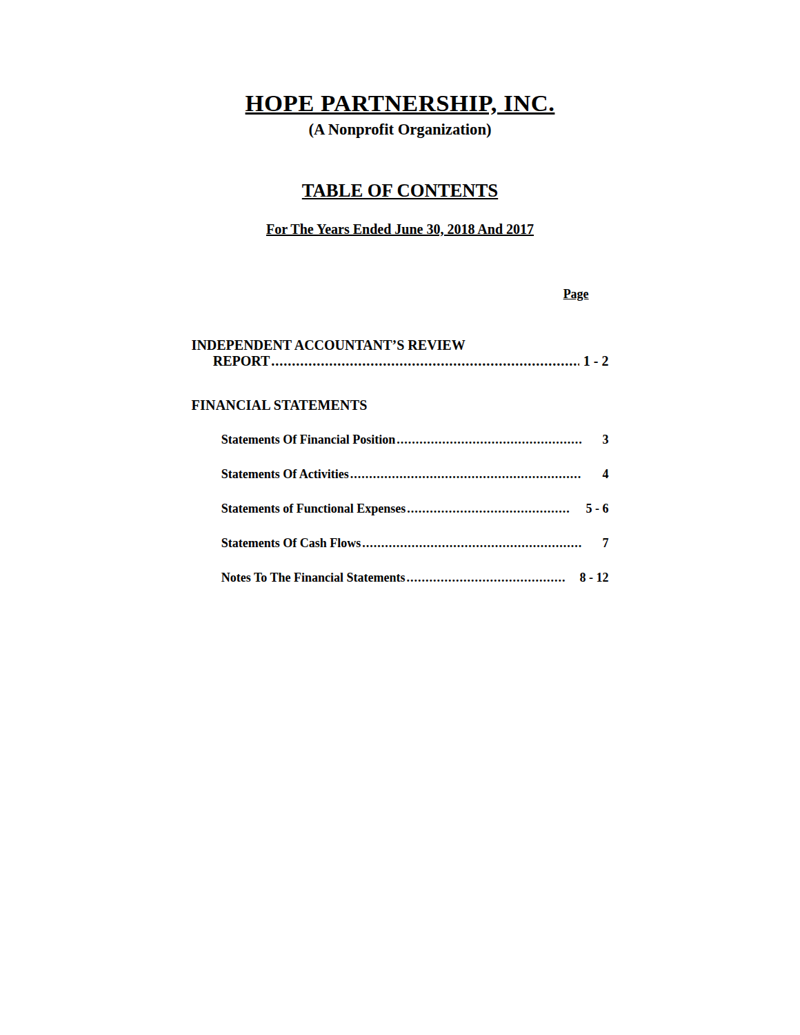HOPE PARTNERSHIP, INC.
(A Nonprofit Organization)
TABLE OF CONTENTS
For The Years Ended June 30, 2018 And 2017
Page
INDEPENDENT ACCOUNTANT’S REVIEW
REPORT .............................................................................................. 1 - 2
FINANCIAL STATEMENTS
Statements Of Financial Position ................................................. 3
Statements Of Activities ............................................................. 4
Statements of Functional Expenses ........................................... 5 - 6
Statements Of Cash Flows .......................................................... 7
Notes To The Financial Statements .......................................... 8 - 12